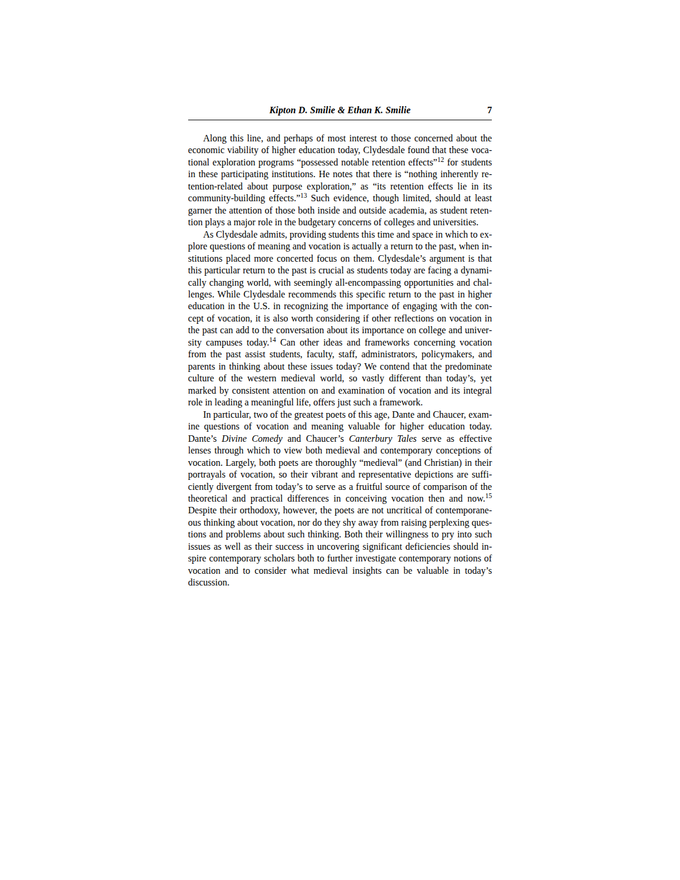Kipton D. Smilie & Ethan K. Smilie 7
Along this line, and perhaps of most interest to those concerned about the economic viability of higher education today, Clydesdale found that these vocational exploration programs “possessed notable retention effects”12 for students in these participating institutions. He notes that there is “nothing inherently retention-related about purpose exploration,” as “its retention effects lie in its community-building effects.”13 Such evidence, though limited, should at least garner the attention of those both inside and outside academia, as student retention plays a major role in the budgetary concerns of colleges and universities.
As Clydesdale admits, providing students this time and space in which to explore questions of meaning and vocation is actually a return to the past, when institutions placed more concerted focus on them. Clydesdale’s argument is that this particular return to the past is crucial as students today are facing a dynamically changing world, with seemingly all-encompassing opportunities and challenges. While Clydesdale recommends this specific return to the past in higher education in the U.S. in recognizing the importance of engaging with the concept of vocation, it is also worth considering if other reflections on vocation in the past can add to the conversation about its importance on college and university campuses today.14 Can other ideas and frameworks concerning vocation from the past assist students, faculty, staff, administrators, policymakers, and parents in thinking about these issues today? We contend that the predominate culture of the western medieval world, so vastly different than today’s, yet marked by consistent attention on and examination of vocation and its integral role in leading a meaningful life, offers just such a framework.
In particular, two of the greatest poets of this age, Dante and Chaucer, examine questions of vocation and meaning valuable for higher education today. Dante’s Divine Comedy and Chaucer’s Canterbury Tales serve as effective lenses through which to view both medieval and contemporary conceptions of vocation. Largely, both poets are thoroughly “medieval” (and Christian) in their portrayals of vocation, so their vibrant and representative depictions are sufficiently divergent from today’s to serve as a fruitful source of comparison of the theoretical and practical differences in conceiving vocation then and now.15 Despite their orthodoxy, however, the poets are not uncritical of contemporaneous thinking about vocation, nor do they shy away from raising perplexing questions and problems about such thinking. Both their willingness to pry into such issues as well as their success in uncovering significant deficiencies should inspire contemporary scholars both to further investigate contemporary notions of vocation and to consider what medieval insights can be valuable in today’s discussion.